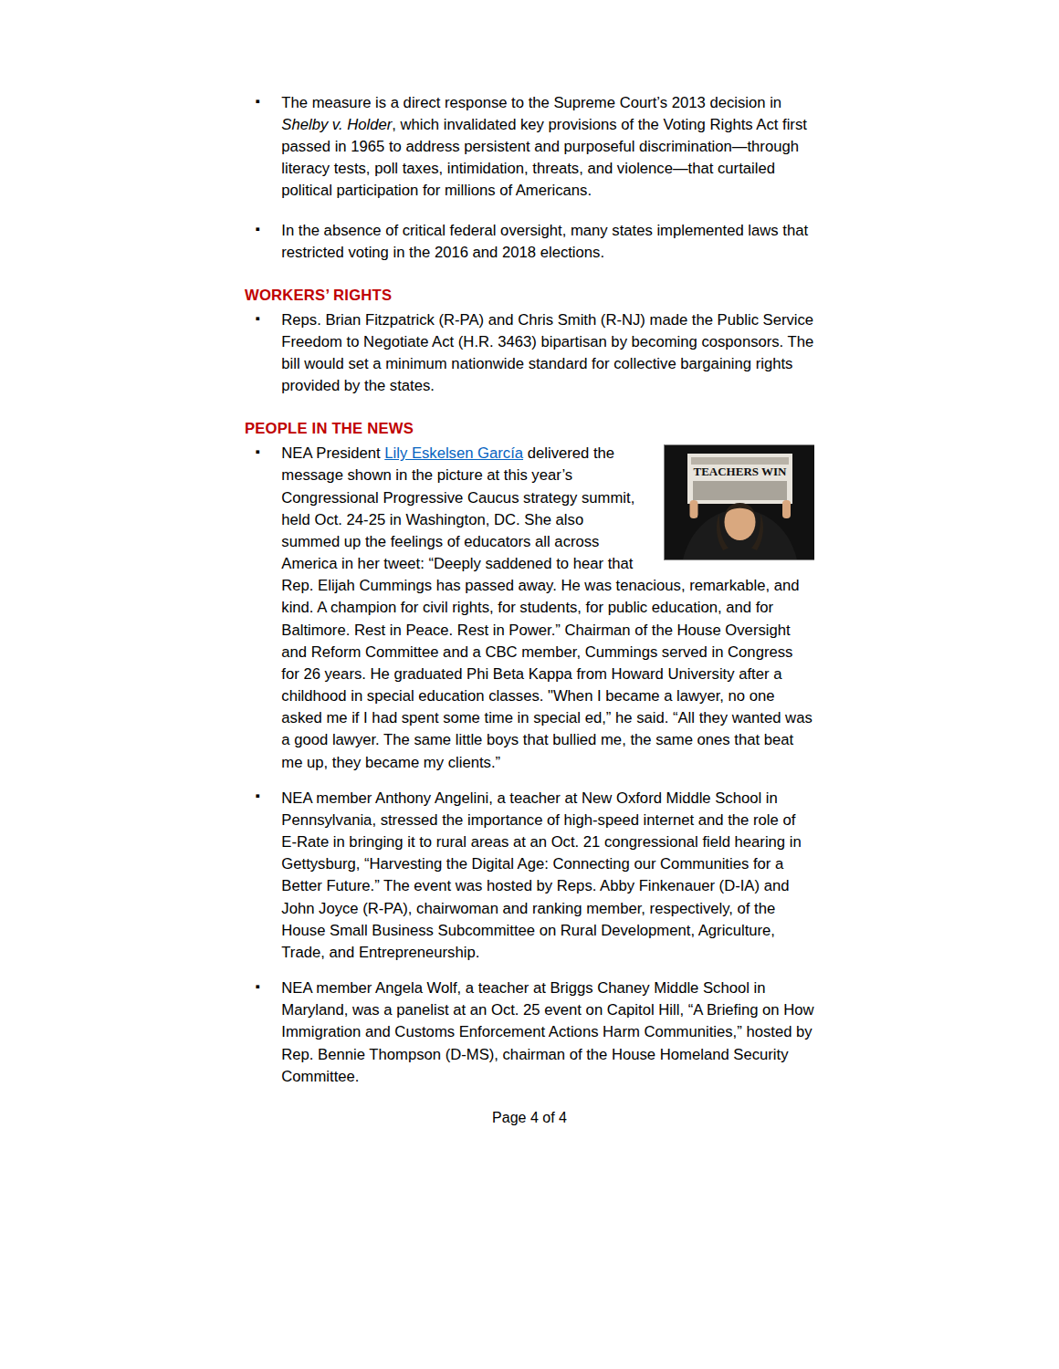The measure is a direct response to the Supreme Court’s 2013 decision in Shelby v. Holder, which invalidated key provisions of the Voting Rights Act first passed in 1965 to address persistent and purposeful discrimination—through literacy tests, poll taxes, intimidation, threats, and violence—that curtailed political participation for millions of Americans.
In the absence of critical federal oversight, many states implemented laws that restricted voting in the 2016 and 2018 elections.
WORKERS’ RIGHTS
Reps. Brian Fitzpatrick (R-PA) and Chris Smith (R-NJ) made the Public Service Freedom to Negotiate Act (H.R. 3463) bipartisan by becoming cosponsors. The bill would set a minimum nationwide standard for collective bargaining rights provided by the states.
PEOPLE IN THE NEWS
NEA President Lily Eskelsen García delivered the message shown in the picture at this year’s Congressional Progressive Caucus strategy summit, held Oct. 24-25 in Washington, DC. She also summed up the feelings of educators all across America in her tweet: “Deeply saddened to hear that Rep. Elijah Cummings has passed away. He was tenacious, remarkable, and kind. A champion for civil rights, for students, for public education, and for Baltimore. Rest in Peace. Rest in Power.” Chairman of the House Oversight and Reform Committee and a CBC member, Cummings served in Congress for 26 years. He graduated Phi Beta Kappa from Howard University after a childhood in special education classes. "When I became a lawyer, no one asked me if I had spent some time in special ed,” he said. “All they wanted was a good lawyer. The same little boys that bullied me, the same ones that beat me up, they became my clients.”
NEA member Anthony Angelini, a teacher at New Oxford Middle School in Pennsylvania, stressed the importance of high-speed internet and the role of E-Rate in bringing it to rural areas at an Oct. 21 congressional field hearing in Gettysburg, “Harvesting the Digital Age: Connecting our Communities for a Better Future.” The event was hosted by Reps. Abby Finkenauer (D-IA) and John Joyce (R-PA), chairwoman and ranking member, respectively, of the House Small Business Subcommittee on Rural Development, Agriculture, Trade, and Entrepreneurship.
NEA member Angela Wolf, a teacher at Briggs Chaney Middle School in Maryland, was a panelist at an Oct. 25 event on Capitol Hill, “A Briefing on How Immigration and Customs Enforcement Actions Harm Communities,” hosted by Rep. Bennie Thompson (D-MS), chairman of the House Homeland Security Committee.
Page 4 of 4